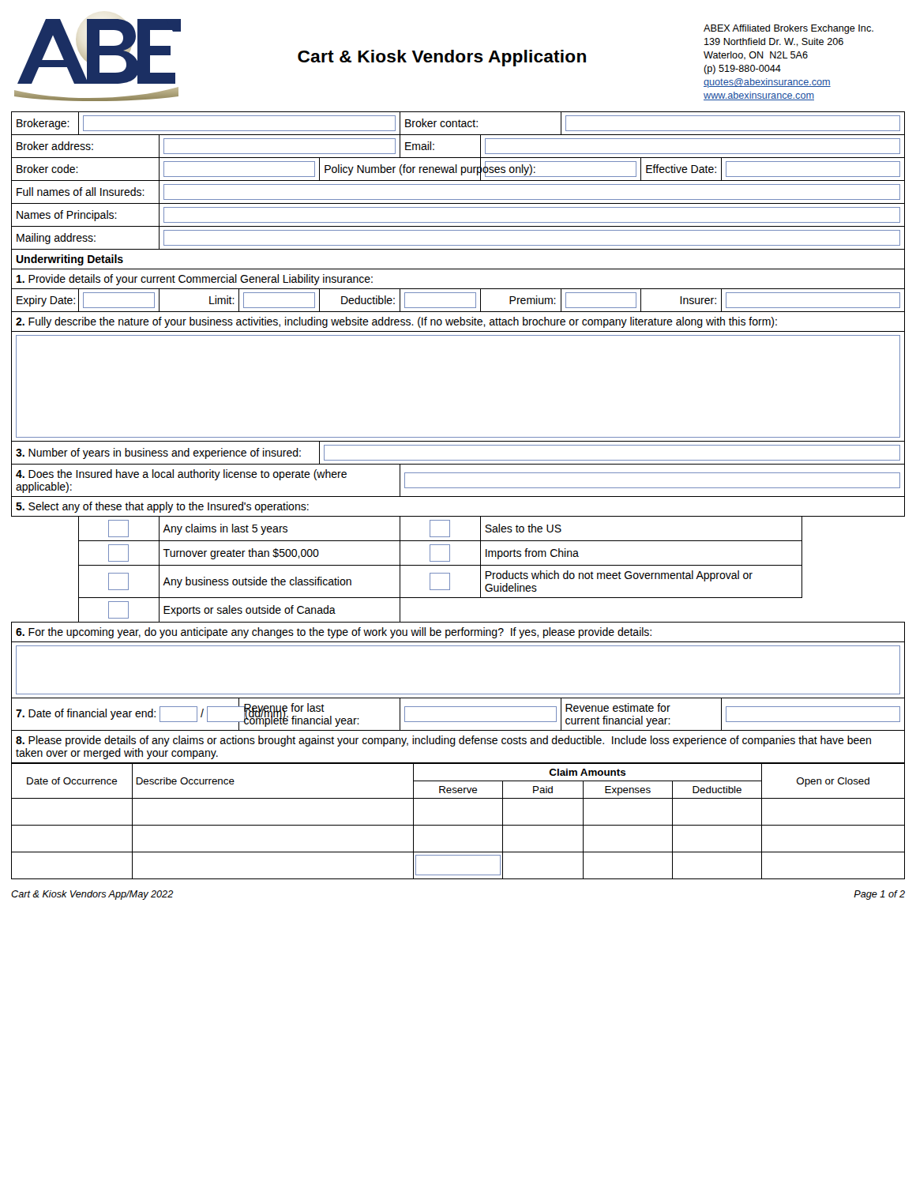Cart & Kiosk Vendors Application
ABEX Affiliated Brokers Exchange Inc.
139 Northfield Dr. W., Suite 206
Waterloo, ON N2L 5A6
(p) 519-880-0044
quotes@abexinsurance.com
www.abexinsurance.com
| Brokerage: | | Broker contact: | |
| Broker address: | | Email: | |
| Broker code: | | Policy Number (for renewal purposes only): | | Effective Date: | |
| Full names of all Insureds: | |
| Names of Principals: | |
| Mailing address: | |
| Underwriting Details |
| 1. Provide details of your current Commercial General Liability insurance: |
| Expiry Date: | | Limit: | | Deductible: | | Premium: | | Insurer: | |
| 2. Fully describe the nature of your business activities, including website address. (If no website, attach brochure or company literature along with this form): |
| 3. Number of years in business and experience of insured: | |
| 4. Does the Insured have a local authority license to operate (where applicable): | |
| 5. Select any of these that apply to the Insured's operations: |
| | | Any claims in last 5 years | | Sales to the US | |
| | | Turnover greater than $500,000 | | Imports from China | |
| | | Any business outside the classification | | Products which do not meet Governmental Approval or Guidelines | |
| | | Exports or sales outside of Canada | |
| 6. For the upcoming year, do you anticipate any changes to the type of work you will be performing? If yes, please provide details: |
| 7. Date of financial year end: / (dd/mm). | Revenue for last complete financial year: | | Revenue estimate for current financial year: | |
| 8. Please provide details of any claims or actions brought against your company, including defense costs and deductible. Include loss experience of companies that have been taken over or merged with your company. |
| Date of Occurrence | Describe Occurrence | Claim Amounts | Open or Closed |
| Reserve | Paid | Expenses | Deductible |
Cart & Kiosk Vendors App/May 2022
Page 1 of 2